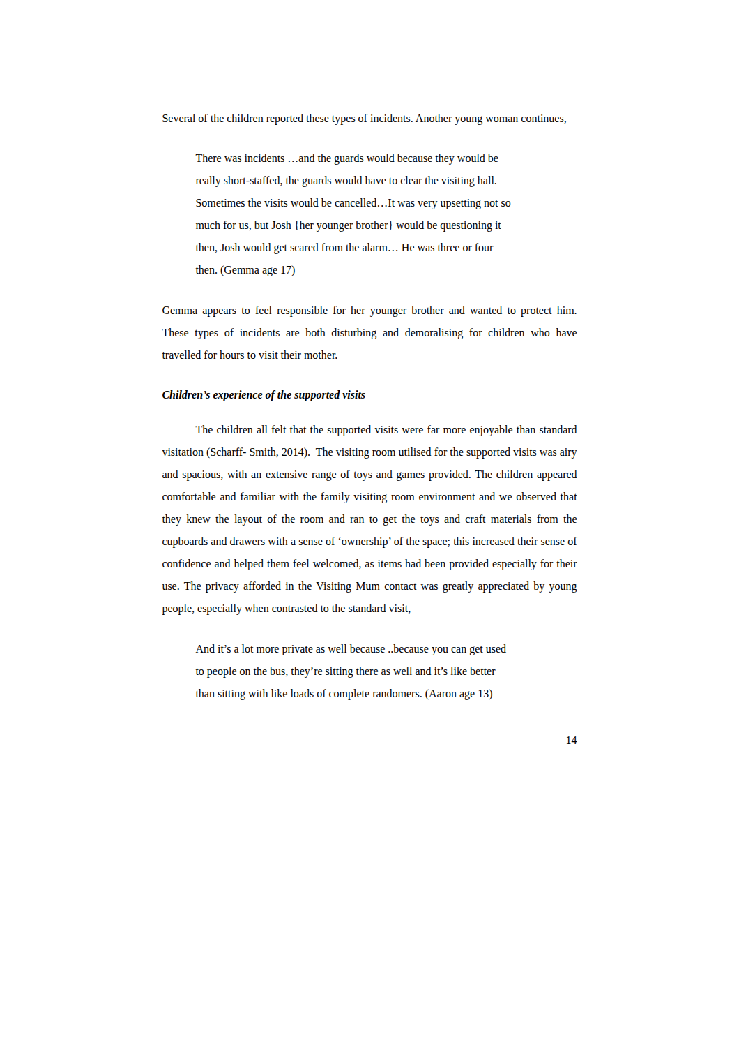Several of the children reported these types of incidents. Another young woman continues,
There was incidents …and the guards would because they would be really short-staffed, the guards would have to clear the visiting hall. Sometimes the visits would be cancelled…It was very upsetting not so much for us, but Josh {her younger brother} would be questioning it then, Josh would get scared from the alarm… He was three or four then. (Gemma age 17)
Gemma appears to feel responsible for her younger brother and wanted to protect him. These types of incidents are both disturbing and demoralising for children who have travelled for hours to visit their mother.
Children’s experience of the supported visits
The children all felt that the supported visits were far more enjoyable than standard visitation (Scharff- Smith, 2014). The visiting room utilised for the supported visits was airy and spacious, with an extensive range of toys and games provided. The children appeared comfortable and familiar with the family visiting room environment and we observed that they knew the layout of the room and ran to get the toys and craft materials from the cupboards and drawers with a sense of ‘ownership’ of the space; this increased their sense of confidence and helped them feel welcomed, as items had been provided especially for their use. The privacy afforded in the Visiting Mum contact was greatly appreciated by young people, especially when contrasted to the standard visit,
And it’s a lot more private as well because ..because you can get used to people on the bus, they’re sitting there as well and it’s like better than sitting with like loads of complete randomers. (Aaron age 13)
14